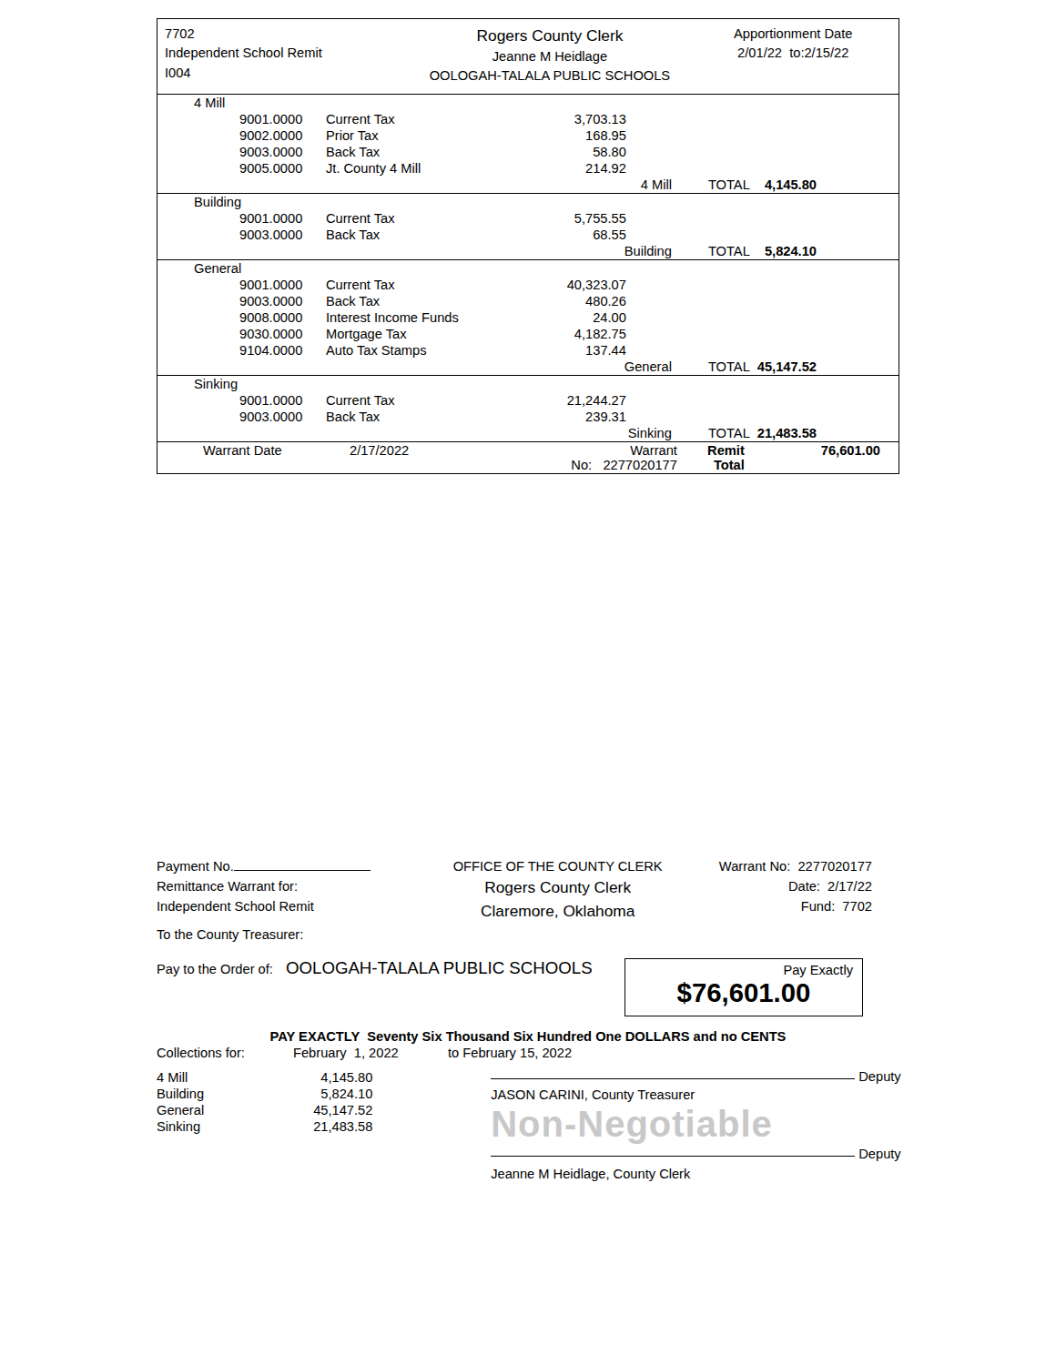7702
Independent School Remit
I004
Rogers County Clerk
Jeanne M Heidlage
OOLOGAH-TALALA PUBLIC SCHOOLS
Apportionment Date
2/01/22 to:2/15/22
| 4 Mill | | | |
| 9001.0000 | Current Tax | 3,703.13 | | |
| 9002.0000 | Prior Tax | 168.95 | | |
| 9003.0000 | Back Tax | 58.80 | | |
| 9005.0000 | Jt. County 4 Mill | 214.92 | | |
| | | 4 Mill | TOTAL | 4,145.80 |
| Building | | | |
| 9001.0000 | Current Tax | 5,755.55 | | |
| 9003.0000 | Back Tax | 68.55 | | |
| | | Building | TOTAL | 5,824.10 |
| General | | | |
| 9001.0000 | Current Tax | 40,323.07 | | |
| 9003.0000 | Back Tax | 480.26 | | |
| 9008.0000 | Interest Income Funds | 24.00 | | |
| 9030.0000 | Mortgage Tax | 4,182.75 | | |
| 9104.0000 | Auto Tax Stamps | 137.44 | | |
| | | General | TOTAL | 45,147.52 |
| Sinking | | | |
| 9001.0000 | Current Tax | 21,244.27 | | |
| 9003.0000 | Back Tax | 239.31 | | |
| | | Sinking | TOTAL | 21,483.58 |
| Warrant Date | 2/17/2022 | Warrant No: 2277020177 | Remit Total | 76,601.00 |
Payment No.
Remittance Warrant for:
Independent School Remit
OFFICE OF THE COUNTY CLERK
Rogers County Clerk
Claremore, Oklahoma
Warrant No: 2277020177
Date: 2/17/22
Fund: 7702
To the County Treasurer:
Pay to the Order of: OOLOGAH-TALALA PUBLIC SCHOOLS
Pay Exactly
$76,601.00
PAY EXACTLY Seventy Six Thousand Six Hundred One DOLLARS and no CENTS
Collections for:
February 1, 2022
to February 15, 2022
| 4 Mill | 4,145.80 |
| Building | 5,824.10 |
| General | 45,147.52 |
| Sinking | 21,483.58 |
Deputy
JASON CARINI, County Treasurer
Non-Negotiable
Deputy
Jeanne M Heidlage, County Clerk